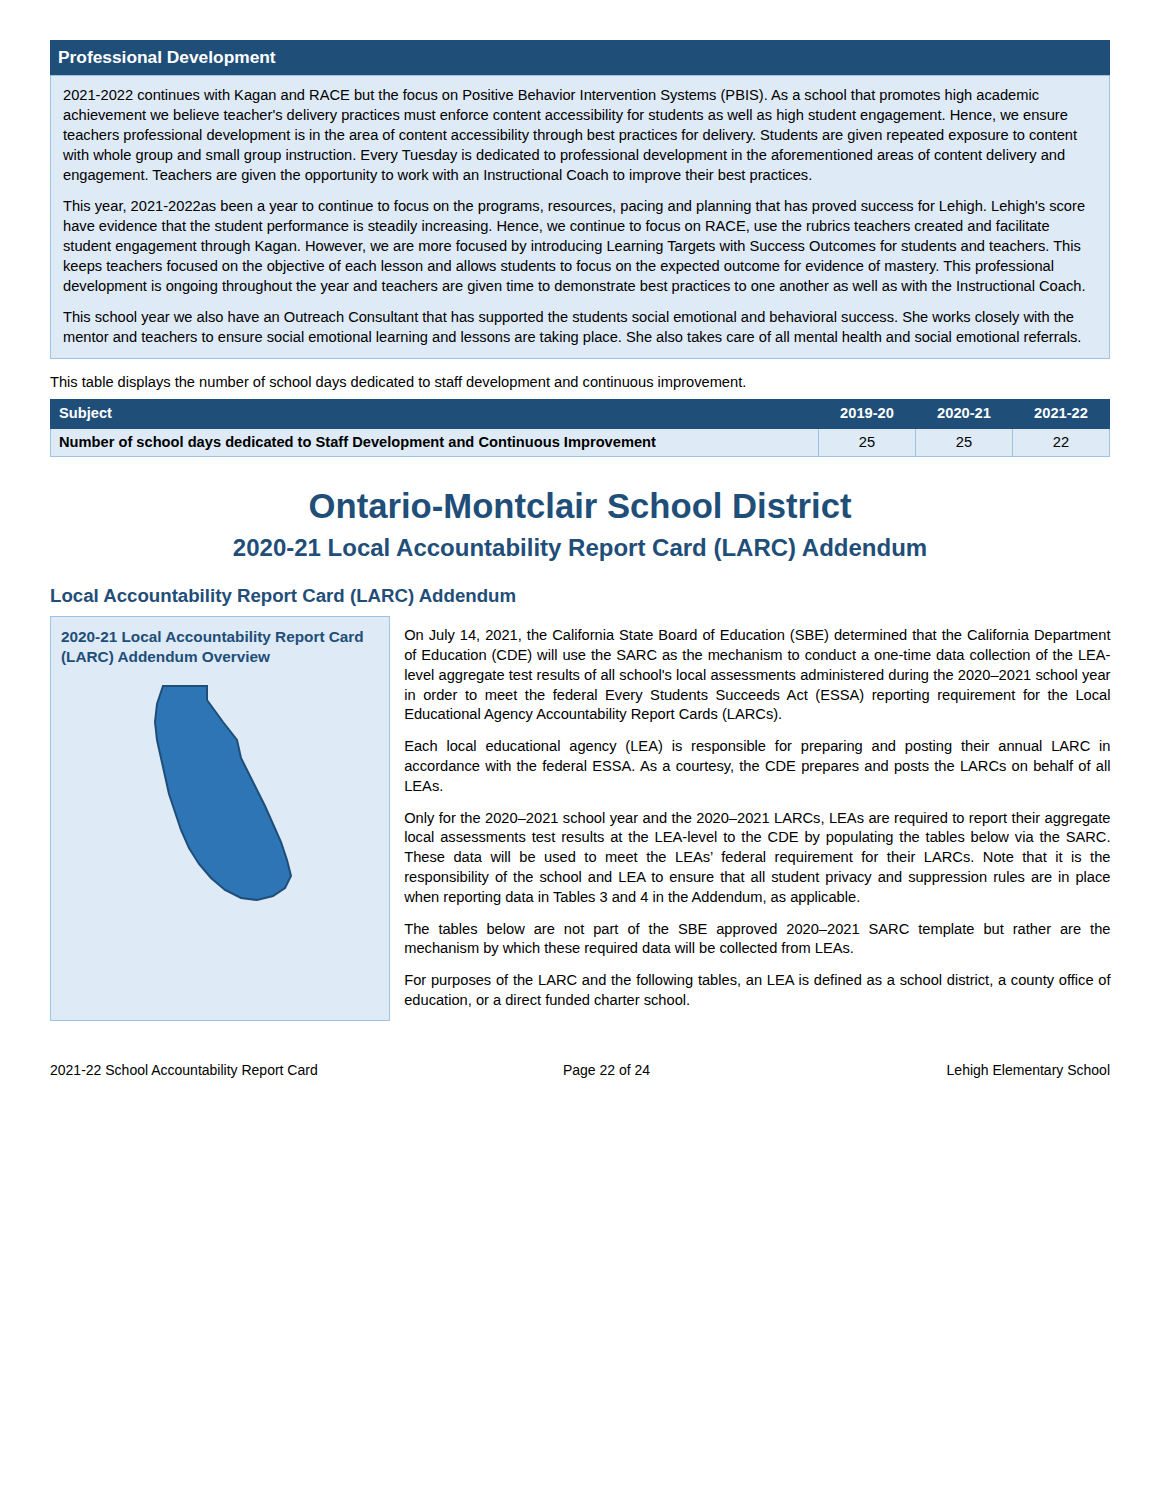Professional Development
2021-2022 continues with Kagan and RACE but the focus on Positive Behavior Intervention Systems (PBIS). As a school that promotes high academic achievement we believe teacher's delivery practices must enforce content accessibility for students as well as high student engagement. Hence, we ensure teachers professional development is in the area of content accessibility through best practices for delivery. Students are given repeated exposure to content with whole group and small group instruction. Every Tuesday is dedicated to professional development in the aforementioned areas of content delivery and engagement. Teachers are given the opportunity to work with an Instructional Coach to improve their best practices.
This year, 2021-2022as been a year to continue to focus on the programs, resources, pacing and planning that has proved success for Lehigh. Lehigh's score have evidence that the student performance is steadily increasing. Hence, we continue to focus on RACE, use the rubrics teachers created and facilitate student engagement through Kagan. However, we are more focused by introducing Learning Targets with Success Outcomes for students and teachers. This keeps teachers focused on the objective of each lesson and allows students to focus on the expected outcome for evidence of mastery. This professional development is ongoing throughout the year and teachers are given time to demonstrate best practices to one another as well as with the Instructional Coach.
This school year we also have an Outreach Consultant that has supported the students social emotional and behavioral success. She works closely with the mentor and teachers to ensure social emotional learning and lessons are taking place. She also takes care of all mental health and social emotional referrals.
This table displays the number of school days dedicated to staff development and continuous improvement.
| Subject | 2019-20 | 2020-21 | 2021-22 |
| --- | --- | --- | --- |
| Number of school days dedicated to Staff Development and Continuous Improvement | 25 | 25 | 22 |
Ontario-Montclair School District
2020-21 Local Accountability Report Card (LARC) Addendum
Local Accountability Report Card (LARC) Addendum
2020-21 Local Accountability Report Card (LARC) Addendum Overview
On July 14, 2021, the California State Board of Education (SBE) determined that the California Department of Education (CDE) will use the SARC as the mechanism to conduct a one-time data collection of the LEA-level aggregate test results of all school's local assessments administered during the 2020–2021 school year in order to meet the federal Every Students Succeeds Act (ESSA) reporting requirement for the Local Educational Agency Accountability Report Cards (LARCs).
Each local educational agency (LEA) is responsible for preparing and posting their annual LARC in accordance with the federal ESSA. As a courtesy, the CDE prepares and posts the LARCs on behalf of all LEAs.
Only for the 2020–2021 school year and the 2020–2021 LARCs, LEAs are required to report their aggregate local assessments test results at the LEA-level to the CDE by populating the tables below via the SARC. These data will be used to meet the LEAs’ federal requirement for their LARCs. Note that it is the responsibility of the school and LEA to ensure that all student privacy and suppression rules are in place when reporting data in Tables 3 and 4 in the Addendum, as applicable.
The tables below are not part of the SBE approved 2020–2021 SARC template but rather are the mechanism by which these required data will be collected from LEAs.
For purposes of the LARC and the following tables, an LEA is defined as a school district, a county office of education, or a direct funded charter school.
2021-22 School Accountability Report Card
Page 22 of 24
Lehigh Elementary School